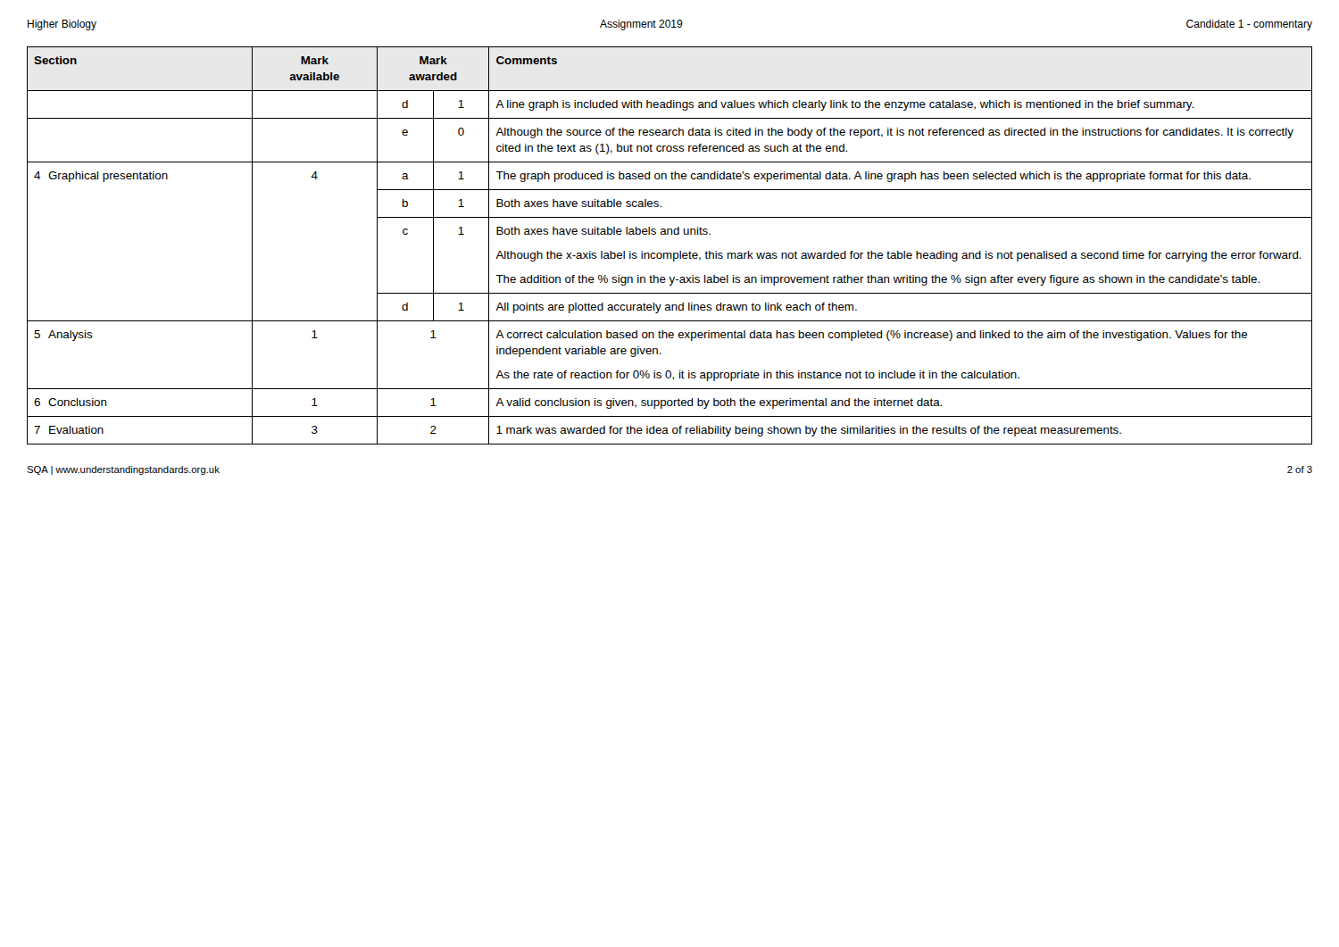Higher Biology Assignment 2019 Candidate 1 - commentary
| Section | Mark available | Mark awarded | Comments |
| --- | --- | --- | --- |
| | | d | 1 | A line graph is included with headings and values which clearly link to the enzyme catalase, which is mentioned in the brief summary. |
| | | e | 0 | Although the source of the research data is cited in the body of the report, it is not referenced as directed in the instructions for candidates. It is correctly cited in the text as (1), but not cross referenced as such at the end. |
| 4 Graphical presentation | 4 | a | 1 | The graph produced is based on the candidate's experimental data. A line graph has been selected which is the appropriate format for this data. |
| b | 1 | Both axes have suitable scales. |
| c | 1 | Both axes have suitable labels and units. Although the x-axis label is incomplete, this mark was not awarded for the table heading and is not penalised a second time for carrying the error forward. The addition of the % sign in the y-axis label is an improvement rather than writing the % sign after every figure as shown in the candidate's table. |
| d | 1 | All points are plotted accurately and lines drawn to link each of them. |
| 5 Analysis | 1 | 1 | A correct calculation based on the experimental data has been completed (% increase) and linked to the aim of the investigation. Values for the independent variable are given. As the rate of reaction for 0% is 0, it is appropriate in this instance not to include it in the calculation. |
| 6 Conclusion | 1 | 1 | A valid conclusion is given, supported by both the experimental and the internet data. |
| 7 Evaluation | 3 | 2 | 1 mark was awarded for the idea of reliability being shown by the similarities in the results of the repeat measurements. |
SQA | www.understandingstandards.org.uk 2 of 3